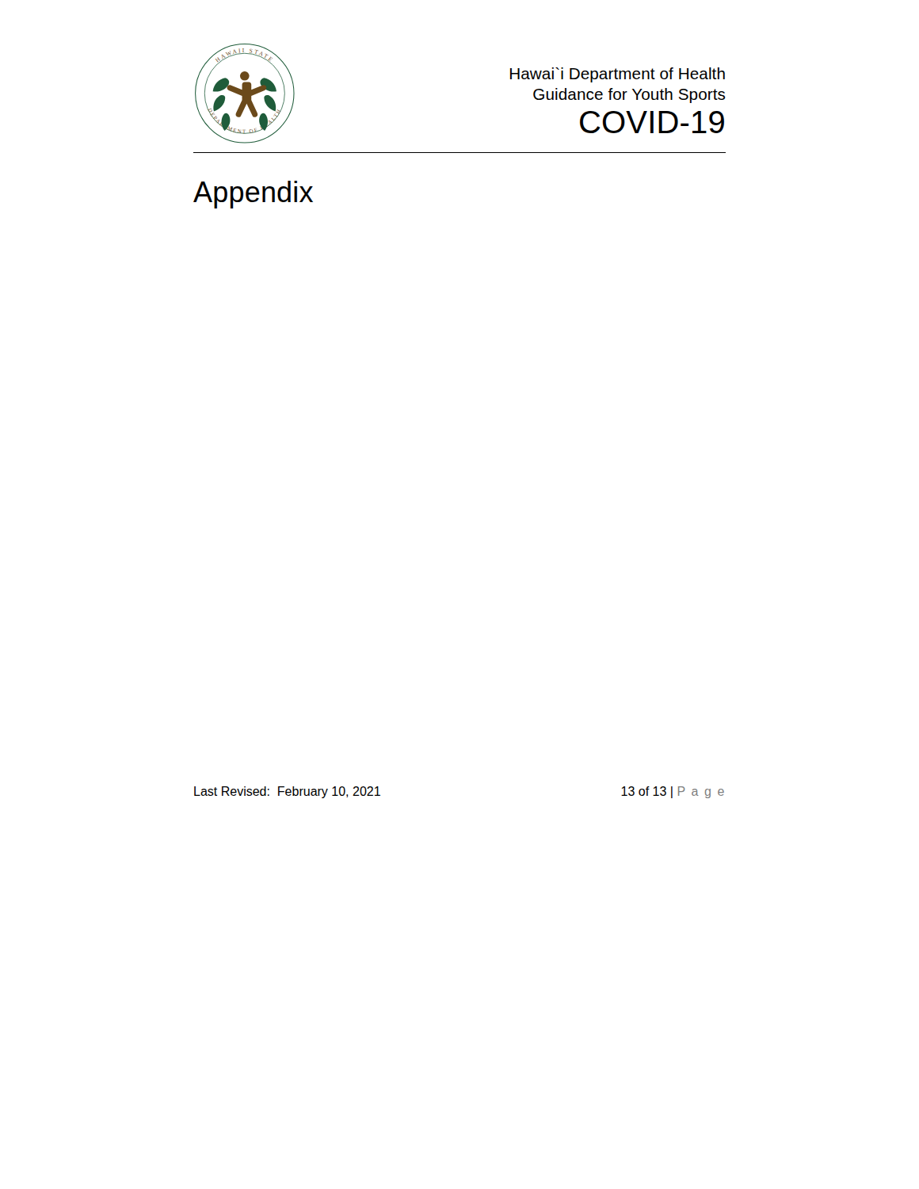HAWAII STATE DEPARTMENT OF HEALTH
Hawai`i Department of Health
Guidance for Youth Sports
COVID-19
Appendix
Last Revised: February 10, 2021
13 of 13 | P a g e